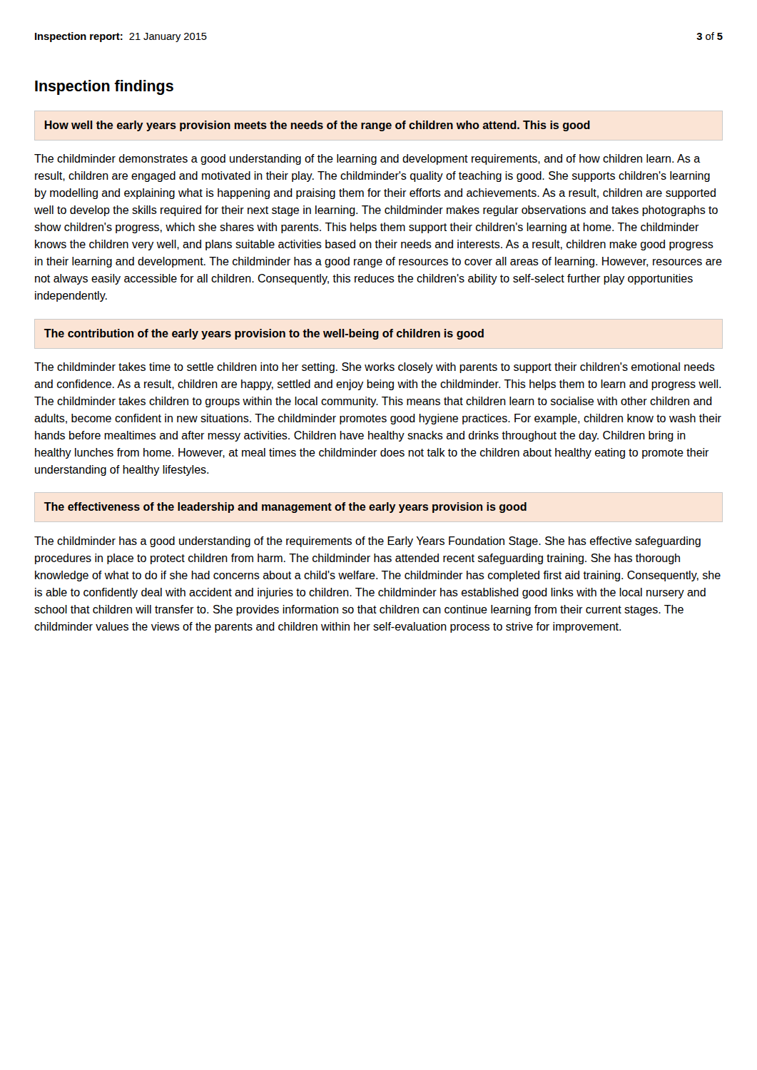Inspection report: 21 January 2015
3 of 5
Inspection findings
How well the early years provision meets the needs of the range of children who attend. This is good
The childminder demonstrates a good understanding of the learning and development requirements, and of how children learn. As a result, children are engaged and motivated in their play. The childminder's quality of teaching is good. She supports children's learning by modelling and explaining what is happening and praising them for their efforts and achievements. As a result, children are supported well to develop the skills required for their next stage in learning. The childminder makes regular observations and takes photographs to show children's progress, which she shares with parents. This helps them support their children's learning at home. The childminder knows the children very well, and plans suitable activities based on their needs and interests. As a result, children make good progress in their learning and development. The childminder has a good range of resources to cover all areas of learning. However, resources are not always easily accessible for all children. Consequently, this reduces the children's ability to self-select further play opportunities independently.
The contribution of the early years provision to the well-being of children is good
The childminder takes time to settle children into her setting. She works closely with parents to support their children's emotional needs and confidence. As a result, children are happy, settled and enjoy being with the childminder. This helps them to learn and progress well. The childminder takes children to groups within the local community. This means that children learn to socialise with other children and adults, become confident in new situations. The childminder promotes good hygiene practices. For example, children know to wash their hands before mealtimes and after messy activities. Children have healthy snacks and drinks throughout the day. Children bring in healthy lunches from home. However, at meal times the childminder does not talk to the children about healthy eating to promote their understanding of healthy lifestyles.
The effectiveness of the leadership and management of the early years provision is good
The childminder has a good understanding of the requirements of the Early Years Foundation Stage. She has effective safeguarding procedures in place to protect children from harm. The childminder has attended recent safeguarding training. She has thorough knowledge of what to do if she had concerns about a child's welfare. The childminder has completed first aid training. Consequently, she is able to confidently deal with accident and injuries to children. The childminder has established good links with the local nursery and school that children will transfer to. She provides information so that children can continue learning from their current stages. The childminder values the views of the parents and children within her self-evaluation process to strive for improvement.